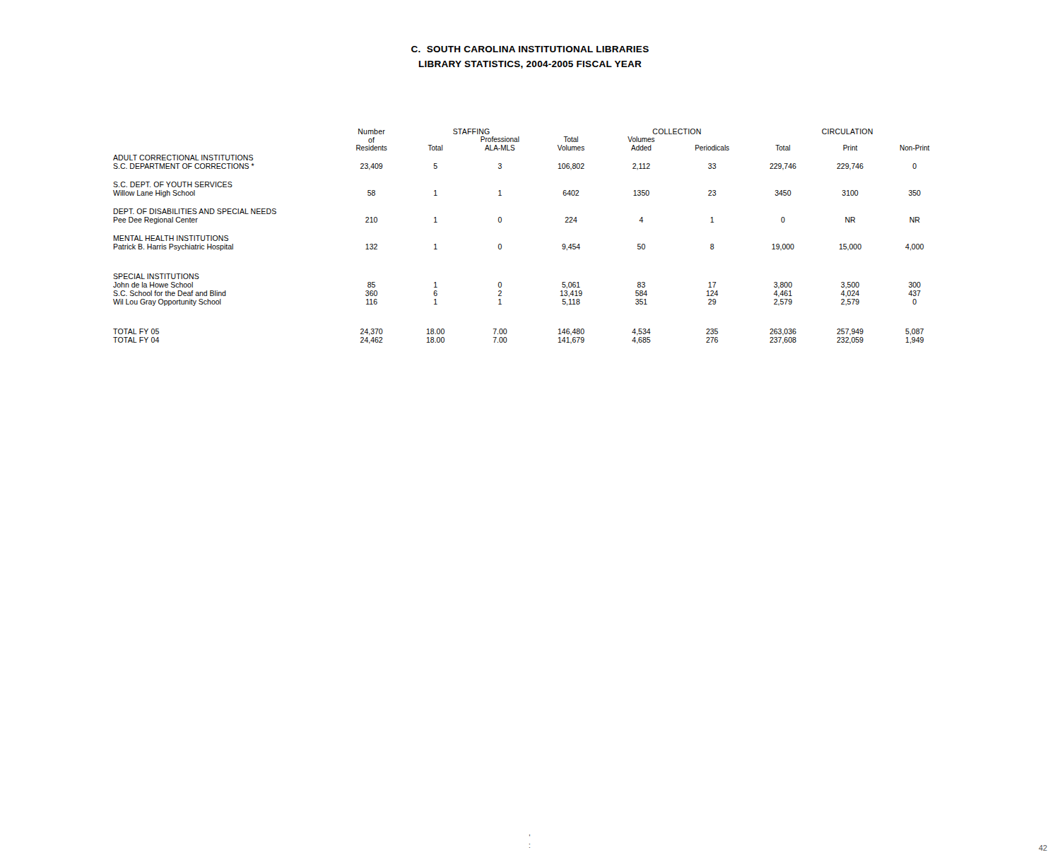C. SOUTH CAROLINA INSTITUTIONAL LIBRARIES LIBRARY STATISTICS, 2004-2005 FISCAL YEAR
| | Number | STAFFING | | COLLECTION | CIRCULATION |
| --- | --- | --- | --- | --- | --- |
| | of | | Professional | Total | Volumes | | | | |
| | Residents | Total | ALA-MLS | Volumes | Added | Periodicals | Total | Print | Non-Print |
| ADULT CORRECTIONAL INSTITUTIONS | |
| S.C. DEPARTMENT OF CORRECTIONS * | 23,409 | 5 | 3 | 106,802 | 2,112 | 33 | 229,746 | 229,746 | 0 |
| S.C. DEPT. OF YOUTH SERVICES | |
| Willow Lane High School | 58 | 1 | 1 | 6402 | 1350 | 23 | 3450 | 3100 | 350 |
| DEPT. OF DISABILITIES AND SPECIAL NEEDS | |
| Pee Dee Regional Center | 210 | 1 | 0 | 224 | 4 | 1 | 0 | NR | NR |
| MENTAL HEALTH INSTITUTIONS | |
| Patrick B. Harris Psychiatric Hospital | 132 | 1 | 0 | 9,454 | 50 | 8 | 19,000 | 15,000 | 4,000 |
| SPECIAL INSTITUTIONS | |
| John de la Howe School | 85 | 1 | 0 | 5,061 | 83 | 17 | 3,800 | 3,500 | 300 |
| S.C. School for the Deaf and Blind | 360 | 6 | 2 | 13,419 | 584 | 124 | 4,461 | 4,024 | 437 |
| Wil Lou Gray Opportunity School | 116 | 1 | 1 | 5,118 | 351 | 29 | 2,579 | 2,579 | 0 |
| TOTAL FY 05 | 24,370 | 18.00 | 7.00 | 146,480 | 4,534 | 235 | 263,036 | 257,949 | 5,087 |
| TOTAL FY 04 | 24,462 | 18.00 | 7.00 | 141,679 | 4,685 | 276 | 237,608 | 232,059 | 1,949 |
'
:
42